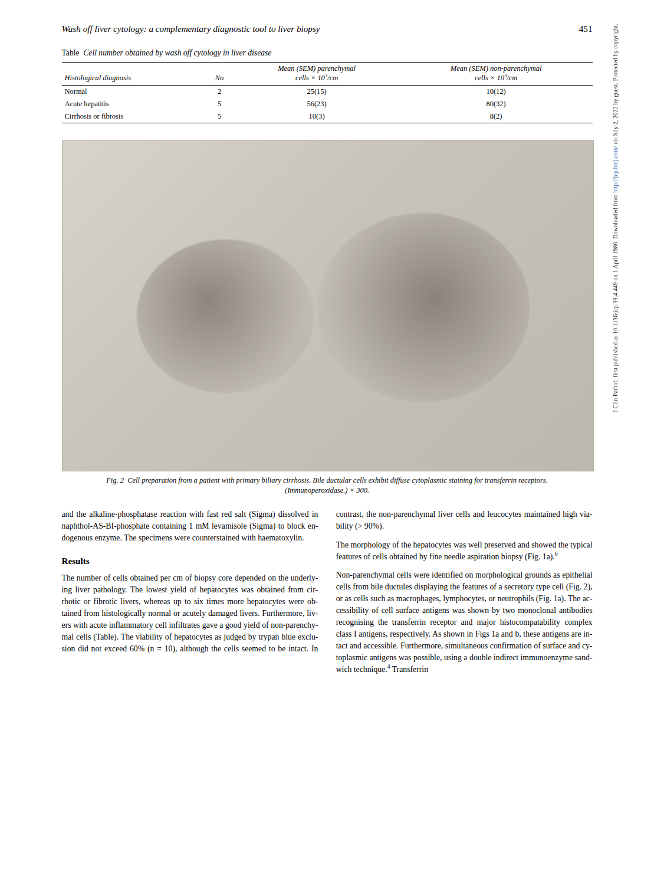J Clin Pathol: first published as 10.1136/jcp.39.4.449 on 1 April 1986. Downloaded from http://jcp.bmj.com/ on July 2, 2022 by guest. Protected by copyright.
Wash off liver cytology: a complementary diagnostic tool to liver biopsy 451
Table Cell number obtained by wash off cytology in liver disease
| Histological diagnosis | No | Mean (SEM) parenchymal cells × 10 3 /cm | Mean (SEM) non-parenchymal cells × 10 3 /cm |
| --- | --- | --- | --- |
| Normal | 2 | 25(15) | 10(12) |
| Acute hepatitis | 5 | 56(23) | 80(32) |
| Cirrhosis or fibrosis | 5 | 10(3) | 8(2) |
Fig. 2 Cell preparation from a patient with primary biliary cirrhosis. Bile ductular cells exhibit diffuse cytoplasmic staining for transferrin receptors. (Immunoperoxidase.) × 300.
and the alkaline-phosphatase reaction with fast red salt (Sigma) dissolved in naphthol-AS-BI-phosphate containing 1 mM levamisole (Sigma) to block endogenous enzyme. The specimens were counterstained with haematoxylin.
Results
The number of cells obtained per cm of biopsy core depended on the underlying liver pathology. The lowest yield of hepatocytes was obtained from cirrhotic or fibrotic livers, whereas up to six times more hepatocytes were obtained from histologically normal or acutely damaged livers. Furthermore, livers with acute inflammatory cell infiltrates gave a good yield of non-parenchymal cells (Table). The viability of hepatocytes as judged by trypan blue exclusion did not exceed 60% (n = 10), although the cells seemed to be intact. In contrast, the non-parenchymal liver cells and leucocytes maintained high viability (> 90%).
The morphology of the hepatocytes was well preserved and showed the typical features of cells obtained by fine needle aspiration biopsy (Fig. 1a).6
Non-parenchymal cells were identified on morphological grounds as epithelial cells from bile ductules displaying the features of a secretory type cell (Fig. 2), or as cells such as macrophages, lymphocytes, or neutrophils (Fig. 1a). The accessibility of cell surface antigens was shown by two monoclonal antibodies recognising the transferrin receptor and major histocompatability complex class I antigens, respectively. As shown in Figs 1a and b, these antigens are intact and accessible. Furthermore, simultaneous confirmation of surface and cytoplasmic antigens was possible, using a double indirect immunoenzyme sandwich technique.4 Transferrin